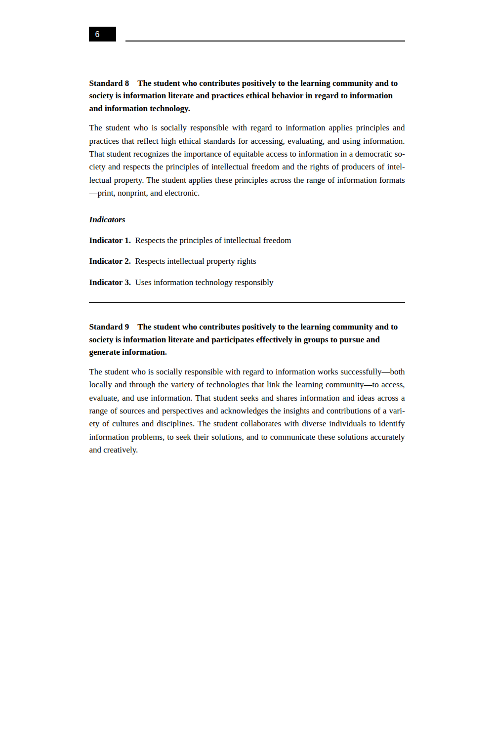6
Standard 8 The student who contributes positively to the learning community and to society is information literate and practices ethical behavior in regard to information and information technology.
The student who is socially responsible with regard to information applies principles and practices that reflect high ethical standards for accessing, evaluating, and using information. That student recognizes the importance of equitable access to information in a democratic society and respects the principles of intellectual freedom and the rights of producers of intellectual property. The student applies these principles across the range of information formats—print, nonprint, and electronic.
Indicators
Indicator 1. Respects the principles of intellectual freedom
Indicator 2. Respects intellectual property rights
Indicator 3. Uses information technology responsibly
Standard 9 The student who contributes positively to the learning community and to society is information literate and participates effectively in groups to pursue and generate information.
The student who is socially responsible with regard to information works successfully—both locally and through the variety of technologies that link the learning community—to access, evaluate, and use information. That student seeks and shares information and ideas across a range of sources and perspectives and acknowledges the insights and contributions of a variety of cultures and disciplines. The student collaborates with diverse individuals to identify information problems, to seek their solutions, and to communicate these solutions accurately and creatively.